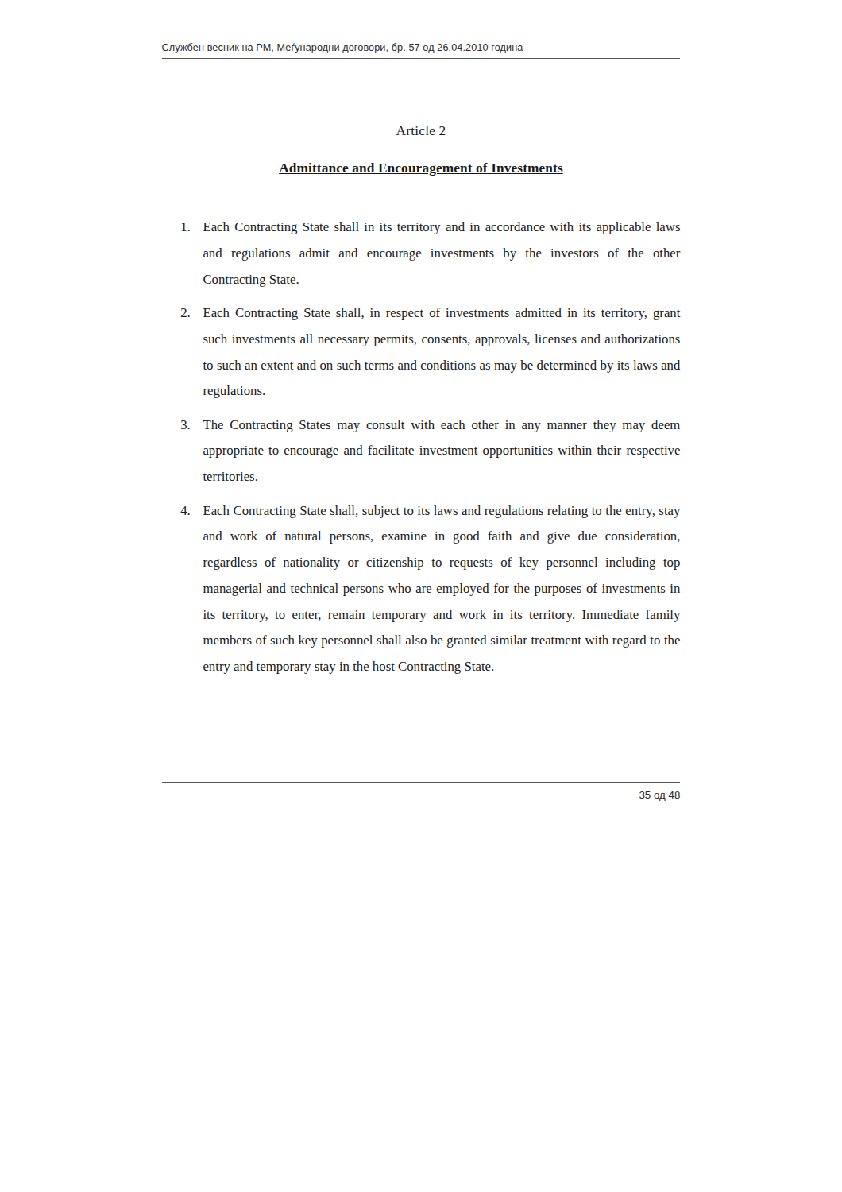Службен весник на РМ, Меѓународни договори, бр. 57 од 26.04.2010 година
Article 2
Admittance and Encouragement of Investments
Each Contracting State shall in its territory and in accordance with its applicable laws and regulations admit and encourage investments by the investors of the other Contracting State.
Each Contracting State shall, in respect of investments admitted in its territory, grant such investments all necessary permits, consents, approvals, licenses and authorizations to such an extent and on such terms and conditions as may be determined by its laws and regulations.
The Contracting States may consult with each other in any manner they may deem appropriate to encourage and facilitate investment opportunities within their respective territories.
Each Contracting State shall, subject to its laws and regulations relating to the entry, stay and work of natural persons, examine in good faith and give due consideration, regardless of nationality or citizenship to requests of key personnel including top managerial and technical persons who are employed for the purposes of investments in its territory, to enter, remain temporary and work in its territory. Immediate family members of such key personnel shall also be granted similar treatment with regard to the entry and temporary stay in the host Contracting State.
35 од 48